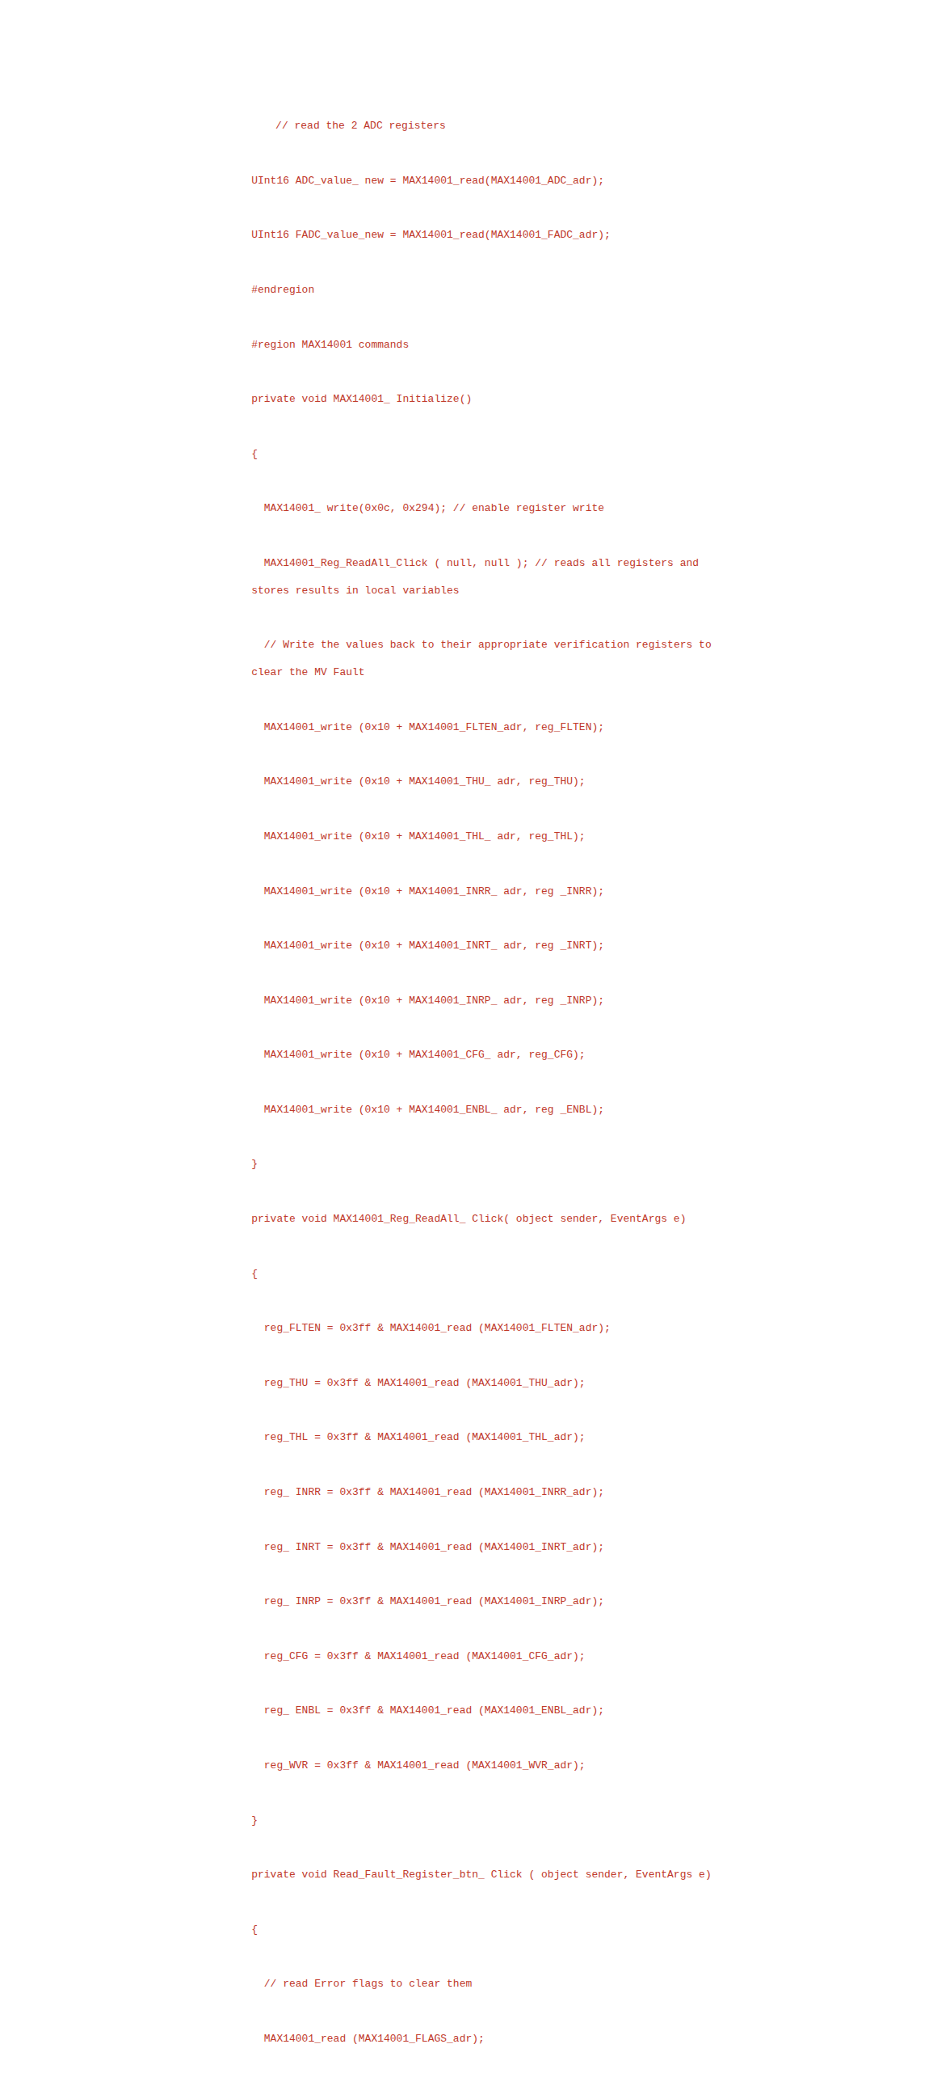// read the 2 ADC registers

UInt16 ADC_value_ new = MAX14001_read(MAX14001_ADC_adr);

UInt16 FADC_value_new = MAX14001_read(MAX14001_FADC_adr);

#endregion

#region MAX14001 commands

private void MAX14001_ Initialize()

{

  MAX14001_ write(0x0c, 0x294); // enable register write

  MAX14001_Reg_ReadAll_Click ( null, null ); // reads all registers and stores results in local variables

  // Write the values back to their appropriate verification registers to clear the MV Fault

  MAX14001_write (0x10 + MAX14001_FLTEN_adr, reg_FLTEN);

  MAX14001_write (0x10 + MAX14001_THU_ adr, reg_THU);

  MAX14001_write (0x10 + MAX14001_THL_ adr, reg_THL);

  MAX14001_write (0x10 + MAX14001_INRR_ adr, reg _INRR);

  MAX14001_write (0x10 + MAX14001_INRT_ adr, reg _INRT);

  MAX14001_write (0x10 + MAX14001_INRP_ adr, reg _INRP);

  MAX14001_write (0x10 + MAX14001_CFG_ adr, reg_CFG);

  MAX14001_write (0x10 + MAX14001_ENBL_ adr, reg _ENBL);

}

private void MAX14001_Reg_ReadAll_ Click( object sender, EventArgs e)

{

  reg_FLTEN = 0x3ff & MAX14001_read (MAX14001_FLTEN_adr);

  reg_THU = 0x3ff & MAX14001_read (MAX14001_THU_adr);

  reg_THL = 0x3ff & MAX14001_read (MAX14001_THL_adr);

  reg_ INRR = 0x3ff & MAX14001_read (MAX14001_INRR_adr);

  reg_ INRT = 0x3ff & MAX14001_read (MAX14001_INRT_adr);

  reg_ INRP = 0x3ff & MAX14001_read (MAX14001_INRP_adr);

  reg_CFG = 0x3ff & MAX14001_read (MAX14001_CFG_adr);

  reg_ ENBL = 0x3ff & MAX14001_read (MAX14001_ENBL_adr);

  reg_WVR = 0x3ff & MAX14001_read (MAX14001_WVR_adr);

}

private void Read_Fault_Register_btn_ Click ( object sender, EventArgs e)

{

  // read Error flags to clear them

  MAX14001_read (MAX14001_FLAGS_adr);